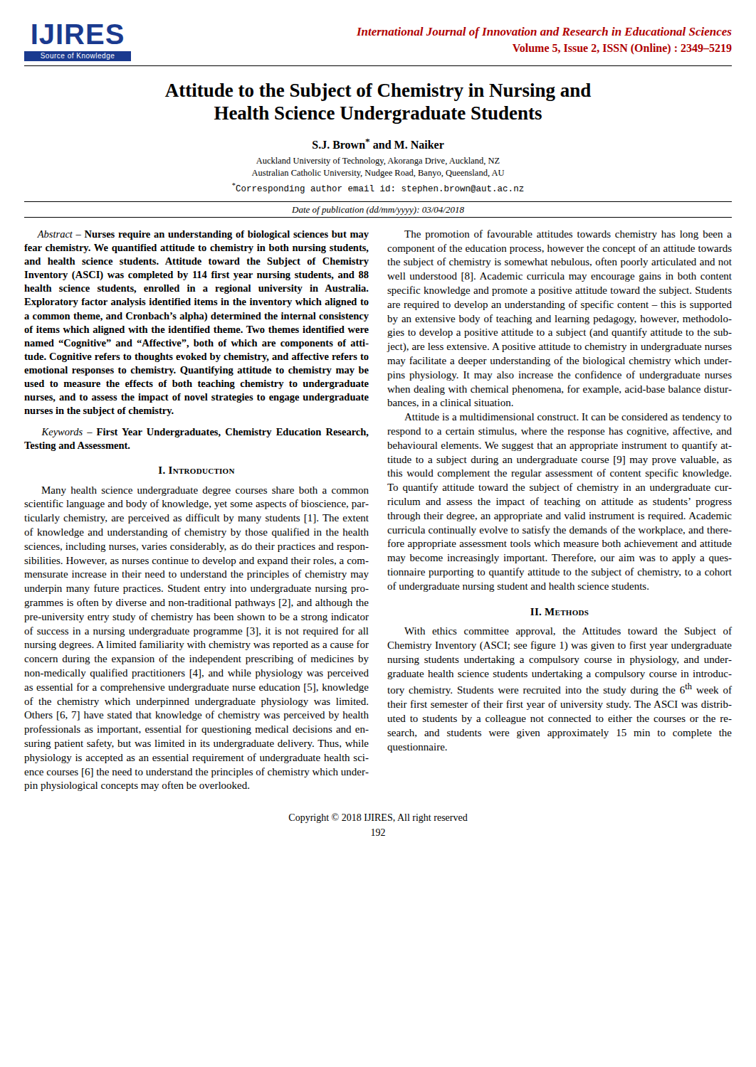IJIRES Source of Knowledge
International Journal of Innovation and Research in Educational Sciences
Volume 5, Issue 2, ISSN (Online) : 2349–5219
Attitude to the Subject of Chemistry in Nursing and
Health Science Undergraduate Students
S.J. Brown* and M. Naiker
Auckland University of Technology, Akoranga Drive, Auckland, NZ
Australian Catholic University, Nudgee Road, Banyo, Queensland, AU
*Corresponding author email id: stephen.brown@aut.ac.nz
Date of publication (dd/mm/yyyy): 03/04/2018
Abstract – Nurses require an understanding of biological sciences but may fear chemistry. We quantified attitude to chemistry in both nursing students, and health science students. Attitude toward the Subject of Chemistry Inventory (ASCI) was completed by 114 first year nursing students, and 88 health science students, enrolled in a regional university in Australia. Exploratory factor analysis identified items in the inventory which aligned to a common theme, and Cronbach’s alpha) determined the internal consistency of items which aligned with the identified theme. Two themes identified were named “Cognitive” and “Affective”, both of which are components of attitude. Cognitive refers to thoughts evoked by chemistry, and affective refers to emotional responses to chemistry. Quantifying attitude to chemistry may be used to measure the effects of both teaching chemistry to undergraduate nurses, and to assess the impact of novel strategies to engage undergraduate nurses in the subject of chemistry.
Keywords – First Year Undergraduates, Chemistry Education Research, Testing and Assessment.
I. Introduction
Many health science undergraduate degree courses share both a common scientific language and body of knowledge, yet some aspects of bioscience, particularly chemistry, are perceived as difficult by many students [1]. The extent of knowledge and understanding of chemistry by those qualified in the health sciences, including nurses, varies considerably, as do their practices and responsibilities. However, as nurses continue to develop and expand their roles, a commensurate increase in their need to understand the principles of chemistry may underpin many future practices. Student entry into undergraduate nursing programmes is often by diverse and non-traditional pathways [2], and although the pre-university entry study of chemistry has been shown to be a strong indicator of success in a nursing undergraduate programme [3], it is not required for all nursing degrees. A limited familiarity with chemistry was reported as a cause for concern during the expansion of the independent prescribing of medicines by non-medically qualified practitioners [4], and while physiology was perceived as essential for a comprehensive undergraduate nurse education [5], knowledge of the chemistry which underpinned undergraduate physiology was limited. Others [6, 7] have stated that knowledge of chemistry was perceived by health professionals as important, essential for questioning medical decisions and ensuring patient safety, but was limited in its undergraduate delivery. Thus, while physiology is accepted as an essential requirement of undergraduate health science courses [6] the need to understand the principles of chemistry which underpin physiological concepts may often be overlooked.
The promotion of favourable attitudes towards chemistry has long been a component of the education process, however the concept of an attitude towards the subject of chemistry is somewhat nebulous, often poorly articulated and not well understood [8]. Academic curricula may encourage gains in both content specific knowledge and promote a positive attitude toward the subject. Students are required to develop an understanding of specific content – this is supported by an extensive body of teaching and learning pedagogy, however, methodologies to develop a positive attitude to a subject (and quantify attitude to the subject), are less extensive. A positive attitude to chemistry in undergraduate nurses may facilitate a deeper understanding of the biological chemistry which underpins physiology. It may also increase the confidence of undergraduate nurses when dealing with chemical phenomena, for example, acid-base balance disturbances, in a clinical situation.
Attitude is a multidimensional construct. It can be considered as tendency to respond to a certain stimulus, where the response has cognitive, affective, and behavioural elements. We suggest that an appropriate instrument to quantify attitude to a subject during an undergraduate course [9] may prove valuable, as this would complement the regular assessment of content specific knowledge. To quantify attitude toward the subject of chemistry in an undergraduate curriculum and assess the impact of teaching on attitude as students’ progress through their degree, an appropriate and valid instrument is required. Academic curricula continually evolve to satisfy the demands of the workplace, and therefore appropriate assessment tools which measure both achievement and attitude may become increasingly important. Therefore, our aim was to apply a questionnaire purporting to quantify attitude to the subject of chemistry, to a cohort of undergraduate nursing student and health science students.
II. Methods
With ethics committee approval, the Attitudes toward the Subject of Chemistry Inventory (ASCI; see figure 1) was given to first year undergraduate nursing students undertaking a compulsory course in physiology, and undergraduate health science students undertaking a compulsory course in introductory chemistry. Students were recruited into the study during the 6th week of their first semester of their first year of university study. The ASCI was distributed to students by a colleague not connected to either the courses or the research, and students were given approximately 15 min to complete the questionnaire.
Copyright © 2018 IJIRES, All right reserved
192